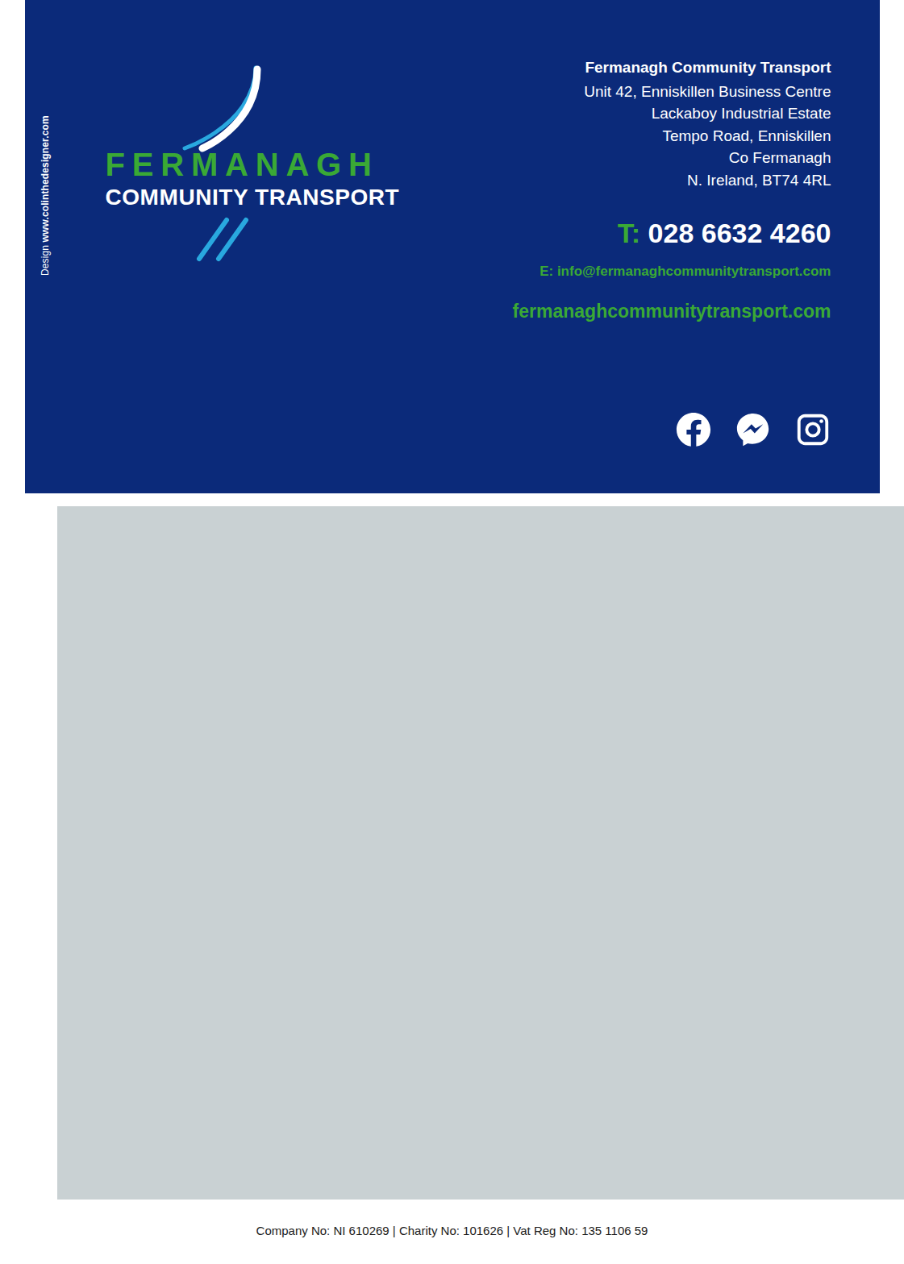Design www.colinthedesigner.com
FERMANAGH
COMMUNITY TRANSPORT
Fermanagh Community Transport
Unit 42, Enniskillen Business Centre
Lackaboy Industrial Estate
Tempo Road, Enniskillen
Co Fermanagh
N. Ireland, BT74 4RL
T: 028 6632 4260
E: info@fermanaghcommunitytransport.com
fermanaghcommunitytransport.com
Company No: NI 610269 | Charity No: 101626 | Vat Reg No: 135 1106 59